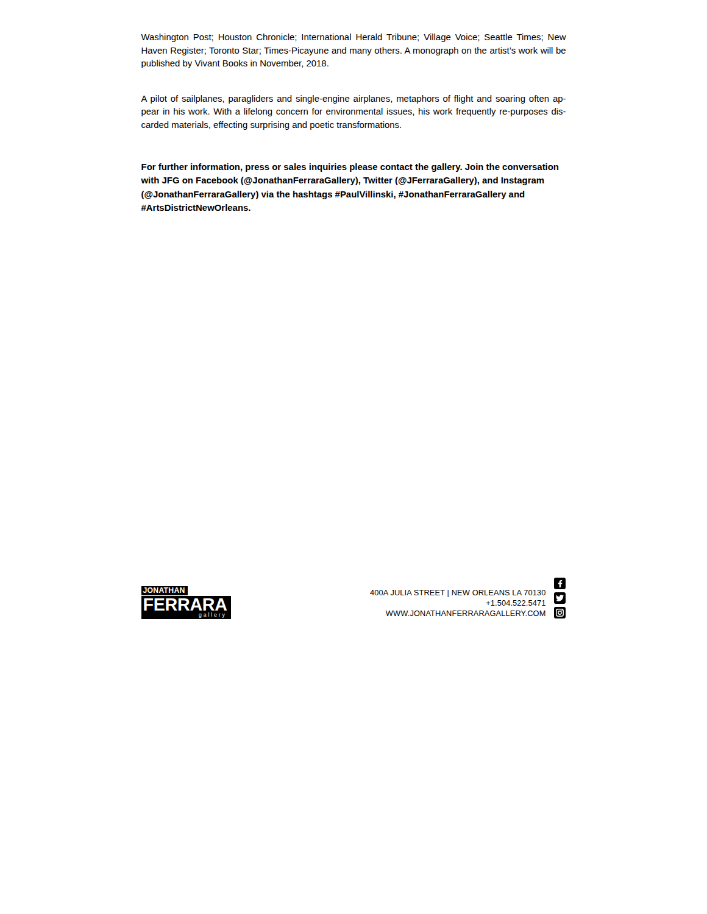Washington Post; Houston Chronicle; International Herald Tribune; Village Voice; Seattle Times; New Haven Register; Toronto Star; Times-Picayune and many others. A monograph on the artist’s work will be published by Vivant Books in November, 2018.
A pilot of sailplanes, paragliders and single-engine airplanes, metaphors of flight and soaring often appear in his work. With a lifelong concern for environmental issues, his work frequently re-purposes discarded materials, effecting surprising and poetic transformations.
For further information, press or sales inquiries please contact the gallery. Join the conversation with JFG on Facebook (@JonathanFerraraGallery), Twitter (@JFerraraGallery), and Instagram (@JonathanFerraraGallery) via the hashtags #PaulVillinski, #JonathanFerraraGallery and #ArtsDistrictNewOrleans.
JONATHAN FERRARA gallery
400A JULIA STREET | NEW ORLEANS LA 70130
+1.504.522.5471
WWW.JONATHANFERRARAGALLERY.COM